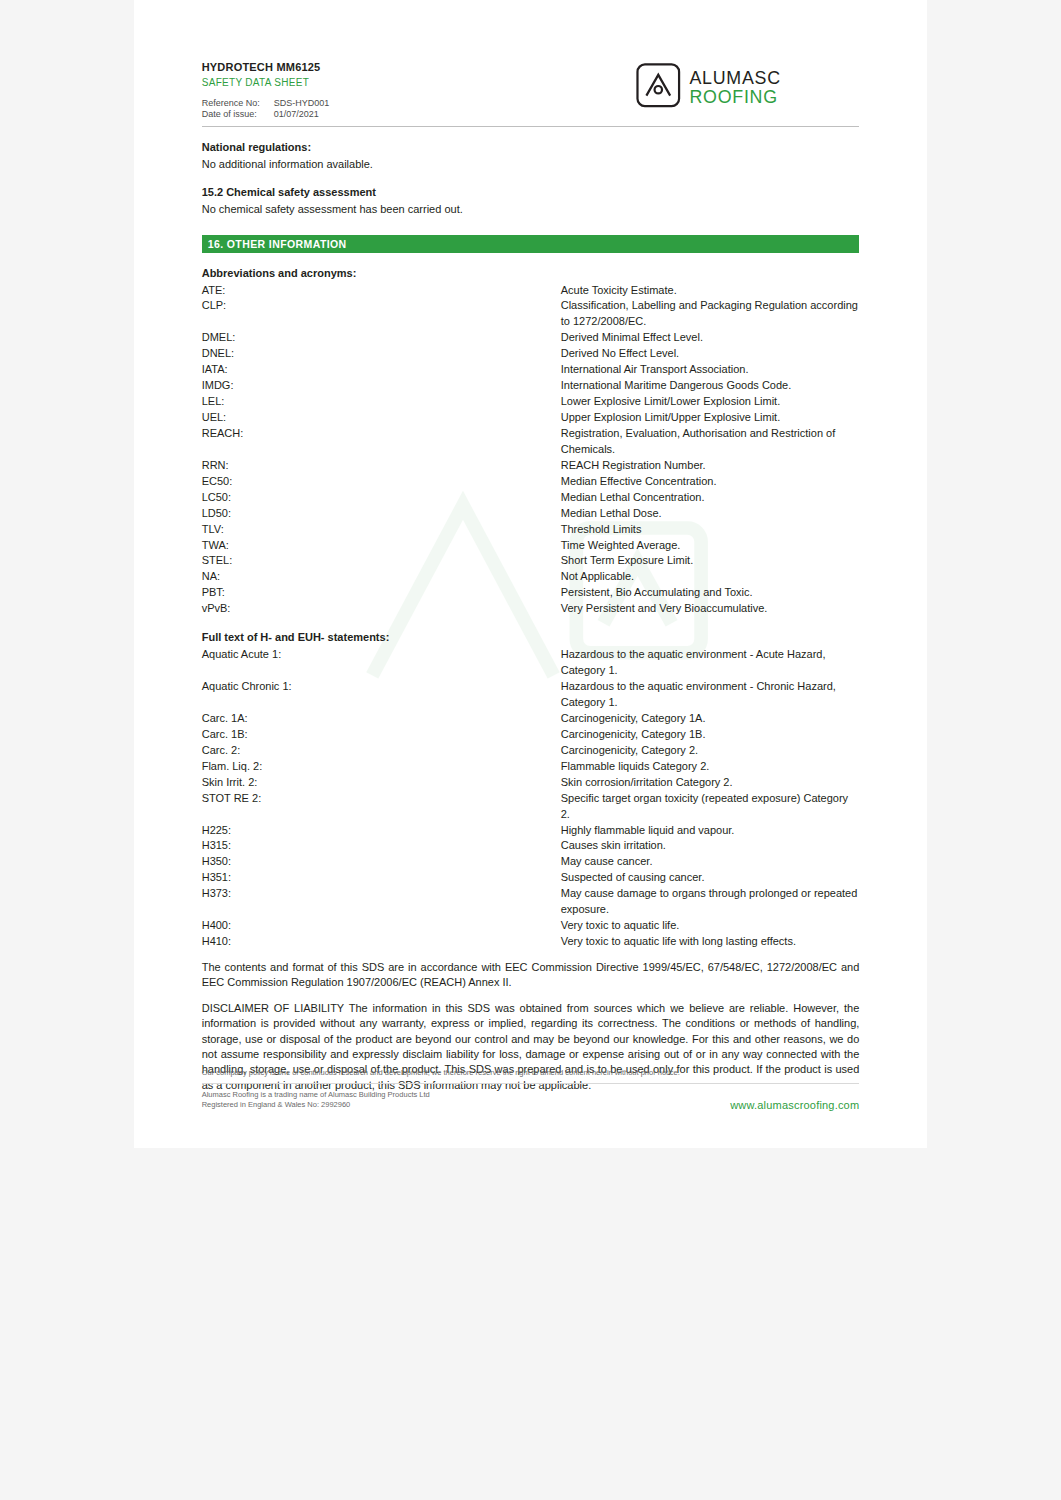HYDROTECH MM6125
Safety Data Sheet
| Reference No: | SDS-HYD001 |
| Date of issue: | 01/07/2021 |
ALUMASC ROOFING
National regulations:
No additional information available.
15.2 Chemical safety assessment
No chemical safety assessment has been carried out.
16. Other Information
Abbreviations and acronyms:
ATE:
Acute Toxicity Estimate.
CLP:
Classification, Labelling and Packaging Regulation according to 1272/2008/EC.
DMEL:
Derived Minimal Effect Level.
DNEL:
Derived No Effect Level.
IATA:
International Air Transport Association.
IMDG:
International Maritime Dangerous Goods Code.
LEL:
Lower Explosive Limit/Lower Explosion Limit.
UEL:
Upper Explosion Limit/Upper Explosive Limit.
REACH:
Registration, Evaluation, Authorisation and Restriction of Chemicals.
RRN:
REACH Registration Number.
EC50:
Median Effective Concentration.
LC50:
Median Lethal Concentration.
LD50:
Median Lethal Dose.
TLV:
Threshold Limits
TWA:
Time Weighted Average.
STEL:
Short Term Exposure Limit.
NA:
Not Applicable.
PBT:
Persistent, Bio Accumulating and Toxic.
vPvB:
Very Persistent and Very Bioaccumulative.
Full text of H- and EUH- statements:
Aquatic Acute 1:
Hazardous to the aquatic environment - Acute Hazard, Category 1.
Aquatic Chronic 1:
Hazardous to the aquatic environment - Chronic Hazard, Category 1.
Carc. 1A:
Carcinogenicity, Category 1A.
Carc. 1B:
Carcinogenicity, Category 1B.
Carc. 2:
Carcinogenicity, Category 2.
Flam. Liq. 2:
Flammable liquids Category 2.
Skin Irrit. 2:
Skin corrosion/irritation Category 2.
STOT RE 2:
Specific target organ toxicity (repeated exposure) Category 2.
H225:
Highly flammable liquid and vapour.
H315:
Causes skin irritation.
H350:
May cause cancer.
H351:
Suspected of causing cancer.
H373:
May cause damage to organs through prolonged or repeated exposure.
H400:
Very toxic to aquatic life.
H410:
Very toxic to aquatic life with long lasting effects.
The contents and format of this SDS are in accordance with EEC Commission Directive 1999/45/EC, 67/548/EC, 1272/2008/EC and EEC Commission Regulation 1907/2006/EC (REACH) Annex II.
DISCLAIMER OF LIABILITY The information in this SDS was obtained from sources which we believe are reliable. However, the information is provided without any warranty, express or implied, regarding its correctness. The conditions or methods of handling, storage, use or disposal of the product are beyond our control and may be beyond our knowledge. For this and other reasons, we do not assume responsibility and expressly disclaim liability for loss, damage or expense arising out of or in any way connected with the handling, storage, use or disposal of the product. This SDS was prepared and is to be used only for this product. If the product is used as a component in another product, this SDS information may not be applicable.
Our company policy is one of continuous research and development; we therefore reserve the right to amend content herein without prior notice.
Alumasc Roofing is a trading name of Alumasc Building Products Ltd
Registered in England & Wales No: 2992960
www.alumascroofing.com